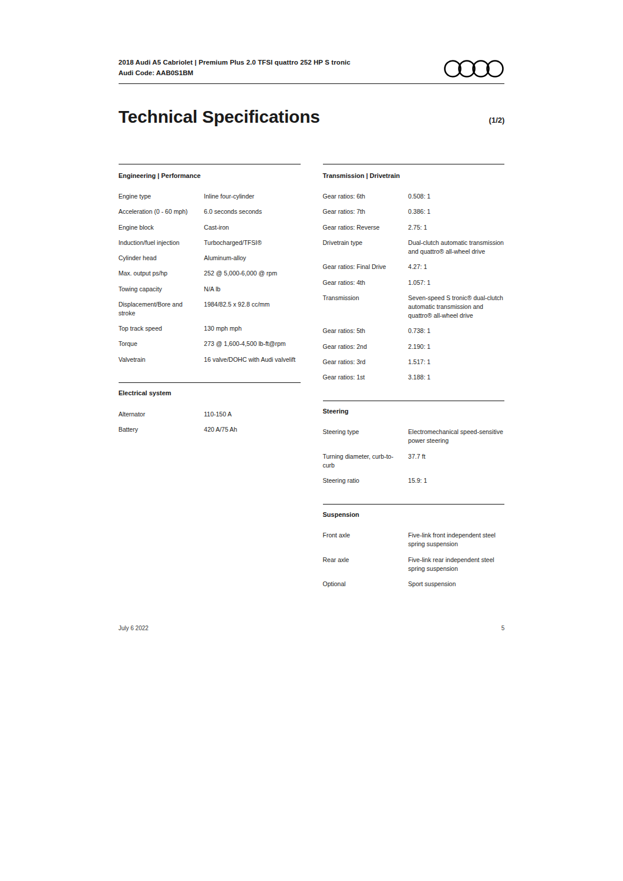2018 Audi A5 Cabriolet | Premium Plus 2.0 TFSI quattro 252 HP S tronic
Audi Code: AAB0S1BM
Technical Specifications
(1/2)
Engineering | Performance
| Engine type | Inline four-cylinder |
| Acceleration (0 - 60 mph) | 6.0 seconds seconds |
| Engine block | Cast-iron |
| Induction/fuel injection | Turbocharged/TFSI® |
| Cylinder head | Aluminum-alloy |
| Max. output ps/hp | 252 @ 5,000-6,000 @ rpm |
| Towing capacity | N/A lb |
| Displacement/Bore and stroke | 1984/82.5 x 92.8 cc/mm |
| Top track speed | 130 mph mph |
| Torque | 273 @ 1,600-4,500 lb-ft@rpm |
| Valvetrain | 16 valve/DOHC with Audi valvelift |
Electrical system
| Alternator | 110-150 A |
| Battery | 420 A/75 Ah |
Transmission | Drivetrain
| Gear ratios: 6th | 0.508: 1 |
| Gear ratios: 7th | 0.386: 1 |
| Gear ratios: Reverse | 2.75: 1 |
| Drivetrain type | Dual-clutch automatic transmission and quattro® all-wheel drive |
| Gear ratios: Final Drive | 4.27: 1 |
| Gear ratios: 4th | 1.057: 1 |
| Transmission | Seven-speed S tronic® dual-clutch automatic transmission and quattro® all-wheel drive |
| Gear ratios: 5th | 0.738: 1 |
| Gear ratios: 2nd | 2.190: 1 |
| Gear ratios: 3rd | 1.517: 1 |
| Gear ratios: 1st | 3.188: 1 |
Steering
| Steering type | Electromechanical speed-sensitive power steering |
| Turning diameter, curb-to-curb | 37.7 ft |
| Steering ratio | 15.9: 1 |
Suspension
| Front axle | Five-link front independent steel spring suspension |
| Rear axle | Five-link rear independent steel spring suspension |
| Optional | Sport suspension |
July 6 2022 5